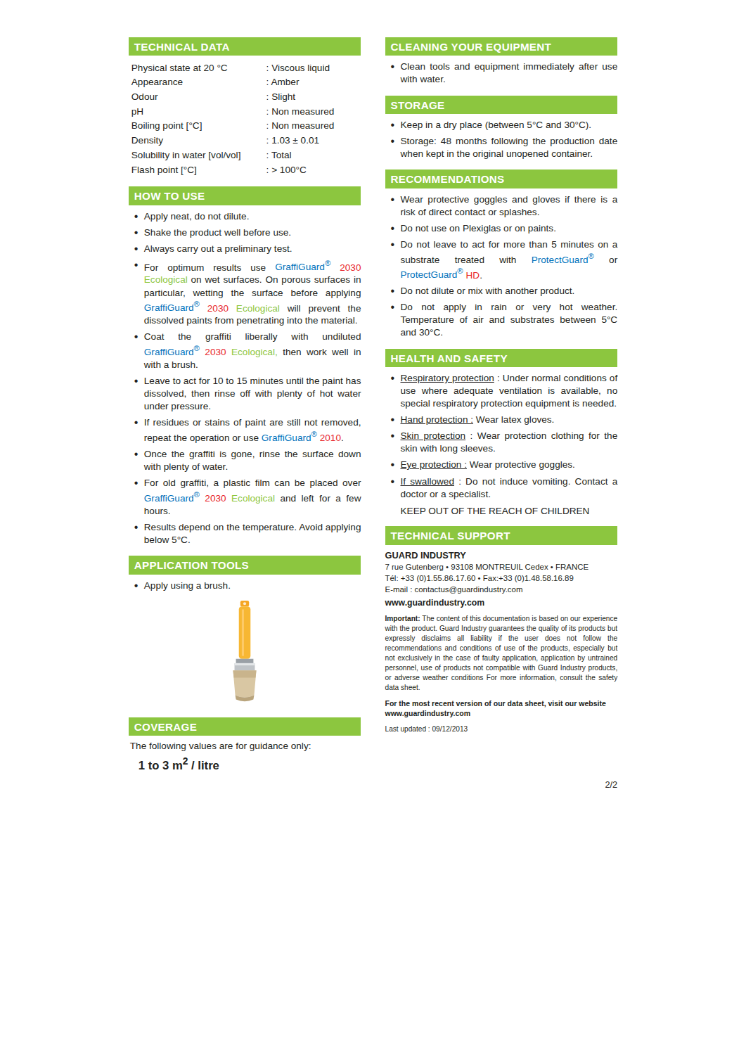Technical data
| Physical state at 20 °C | : Viscous liquid |
| Appearance | : Amber |
| Odour | : Slight |
| pH | : Non measured |
| Boiling point [°C] | : Non measured |
| Density | : 1.03 ± 0.01 |
| Solubility in water [vol/vol] | : Total |
| Flash point [°C] | : > 100°C |
How to use
Apply neat, do not dilute.
Shake the product well before use.
Always carry out a preliminary test.
For optimum results use GraffiGuard® 2030 Ecological on wet surfaces. On porous surfaces in particular, wetting the surface before applying GraffiGuard® 2030 Ecological will prevent the dissolved paints from penetrating into the material.
Coat the graffiti liberally with undiluted GraffiGuard® 2030 Ecological, then work well in with a brush.
Leave to act for 10 to 15 minutes until the paint has dissolved, then rinse off with plenty of hot water under pressure.
If residues or stains of paint are still not removed, repeat the operation or use GraffiGuard® 2010.
Once the graffiti is gone, rinse the surface down with plenty of water.
For old graffiti, a plastic film can be placed over GraffiGuard® 2030 Ecological and left for a few hours.
Results depend on the temperature. Avoid applying below 5°C.
Application tools
Apply using a brush.
Coverage
The following values are for guidance only:
1 to 3 m2 / litre
Cleaning your equipment
Clean tools and equipment immediately after use with water.
Storage
Keep in a dry place (between 5°C and 30°C).
Storage: 48 months following the production date when kept in the original unopened container.
Recommendations
Wear protective goggles and gloves if there is a risk of direct contact or splashes.
Do not use on Plexiglas or on paints.
Do not leave to act for more than 5 minutes on a substrate treated with ProtectGuard® or ProtectGuard® HD.
Do not dilute or mix with another product.
Do not apply in rain or very hot weather. Temperature of air and substrates between 5°C and 30°C.
Health and safety
Respiratory protection : Under normal conditions of use where adequate ventilation is available, no special respiratory protection equipment is needed.
Hand protection : Wear latex gloves.
Skin protection : Wear protection clothing for the skin with long sleeves.
Eye protection : Wear protective goggles.
If swallowed : Do not induce vomiting. Contact a doctor or a specialist.
KEEP OUT OF THE REACH OF CHILDREN
Technical support
GUARD INDUSTRY
7 rue Gutenberg • 93108 MONTREUIL Cedex • FRANCE
Tél: +33 (0)1.55.86.17.60 • Fax:+33 (0)1.48.58.16.89
E-mail : contactus@guardindustry.com
www.guardindustry.com
Important: The content of this documentation is based on our experience with the product. Guard Industry guarantees the quality of its products but expressly disclaims all liability if the user does not follow the recommendations and conditions of use of the products, especially but not exclusively in the case of faulty application, application by untrained personnel, use of products not compatible with Guard Industry products, or adverse weather conditions For more information, consult the safety data sheet.
For the most recent version of our data sheet, visit our website www.guardindustry.com
Last updated : 09/12/2013
2/2